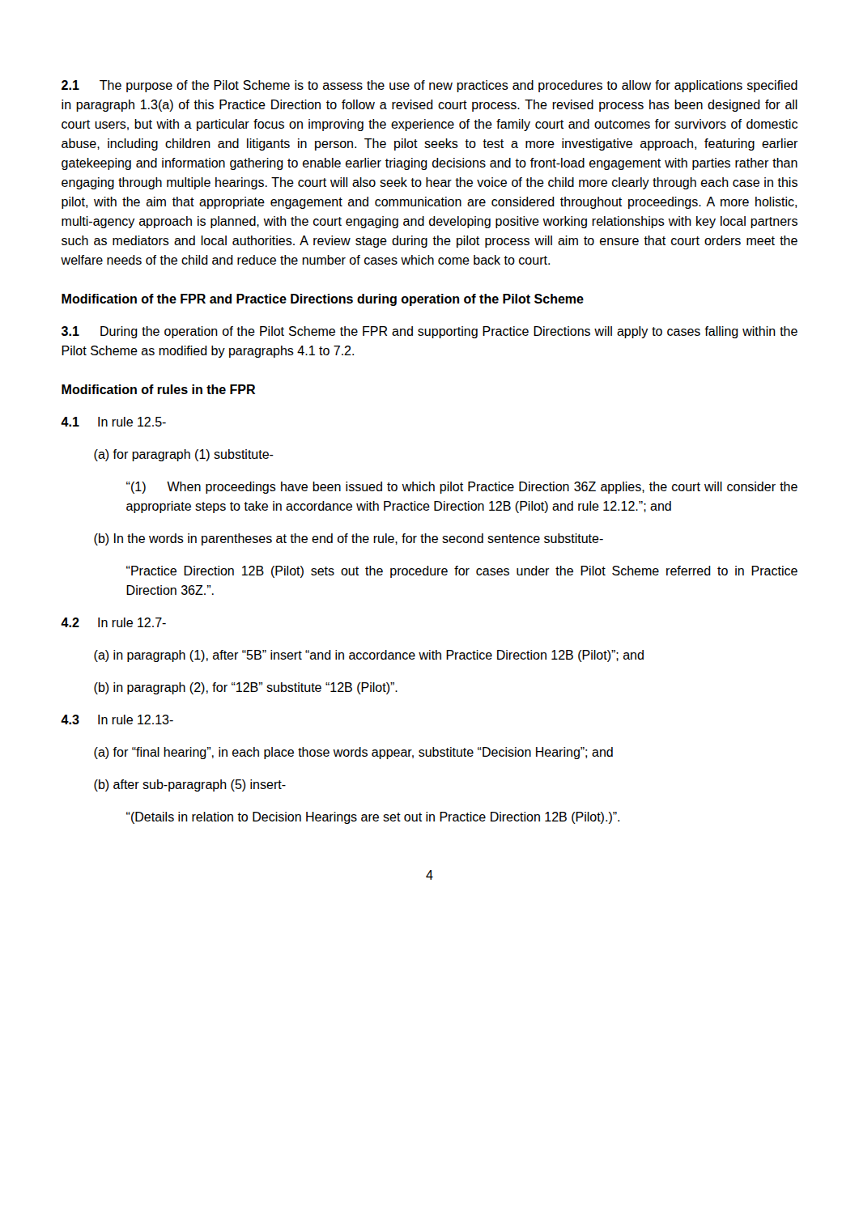2.1 The purpose of the Pilot Scheme is to assess the use of new practices and procedures to allow for applications specified in paragraph 1.3(a) of this Practice Direction to follow a revised court process. The revised process has been designed for all court users, but with a particular focus on improving the experience of the family court and outcomes for survivors of domestic abuse, including children and litigants in person. The pilot seeks to test a more investigative approach, featuring earlier gatekeeping and information gathering to enable earlier triaging decisions and to front-load engagement with parties rather than engaging through multiple hearings. The court will also seek to hear the voice of the child more clearly through each case in this pilot, with the aim that appropriate engagement and communication are considered throughout proceedings. A more holistic, multi-agency approach is planned, with the court engaging and developing positive working relationships with key local partners such as mediators and local authorities. A review stage during the pilot process will aim to ensure that court orders meet the welfare needs of the child and reduce the number of cases which come back to court.
Modification of the FPR and Practice Directions during operation of the Pilot Scheme
3.1 During the operation of the Pilot Scheme the FPR and supporting Practice Directions will apply to cases falling within the Pilot Scheme as modified by paragraphs 4.1 to 7.2.
Modification of rules in the FPR
4.1 In rule 12.5-
(a) for paragraph (1) substitute-
“(1) When proceedings have been issued to which pilot Practice Direction 36Z applies, the court will consider the appropriate steps to take in accordance with Practice Direction 12B (Pilot) and rule 12.12.”; and
(b) In the words in parentheses at the end of the rule, for the second sentence substitute-
“Practice Direction 12B (Pilot) sets out the procedure for cases under the Pilot Scheme referred to in Practice Direction 36Z.”.
4.2 In rule 12.7-
(a) in paragraph (1), after “5B” insert “and in accordance with Practice Direction 12B (Pilot)”; and
(b) in paragraph (2), for “12B” substitute “12B (Pilot)”.
4.3 In rule 12.13-
(a) for “final hearing”, in each place those words appear, substitute “Decision Hearing”; and
(b) after sub-paragraph (5) insert-
“(Details in relation to Decision Hearings are set out in Practice Direction 12B (Pilot).)”.
4